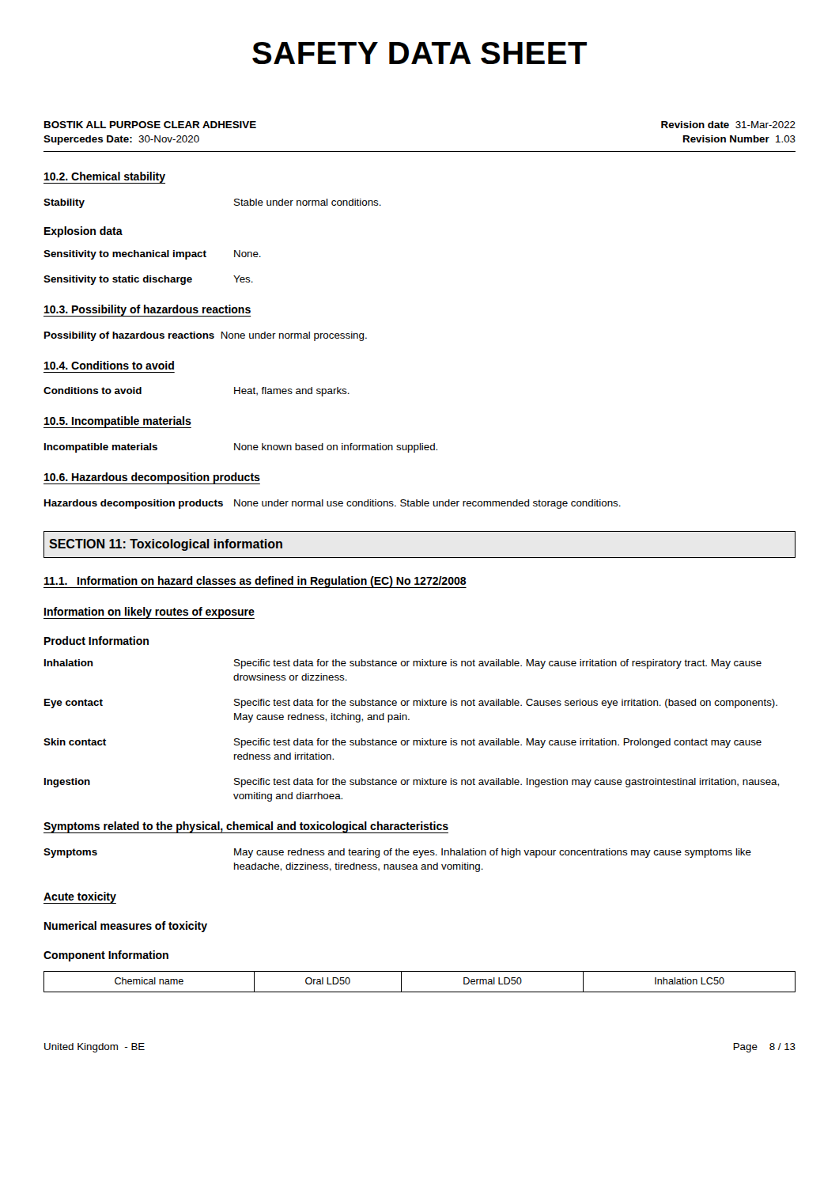SAFETY DATA SHEET
| BOSTIK ALL PURPOSE CLEAR ADHESIVE | Revision date 31-Mar-2022 |
| Supercedes Date: 30-Nov-2020 | Revision Number 1.03 |
10.2. Chemical stability
Stability
Stable under normal conditions.
Explosion data
Sensitivity to mechanical impact
None.
Sensitivity to static discharge
Yes.
10.3. Possibility of hazardous reactions
Possibility of hazardous reactions None under normal processing.
10.4. Conditions to avoid
Conditions to avoid
Heat, flames and sparks.
10.5. Incompatible materials
Incompatible materials
None known based on information supplied.
10.6. Hazardous decomposition products
Hazardous decomposition products
None under normal use conditions. Stable under recommended storage conditions.
SECTION 11: Toxicological information
11.1. Information on hazard classes as defined in Regulation (EC) No 1272/2008
Information on likely routes of exposure
Product Information
Inhalation
Specific test data for the substance or mixture is not available. May cause irritation of respiratory tract. May cause drowsiness or dizziness.
Eye contact
Specific test data for the substance or mixture is not available. Causes serious eye irritation. (based on components). May cause redness, itching, and pain.
Skin contact
Specific test data for the substance or mixture is not available. May cause irritation. Prolonged contact may cause redness and irritation.
Ingestion
Specific test data for the substance or mixture is not available. Ingestion may cause gastrointestinal irritation, nausea, vomiting and diarrhoea.
Symptoms related to the physical, chemical and toxicological characteristics
Symptoms
May cause redness and tearing of the eyes. Inhalation of high vapour concentrations may cause symptoms like headache, dizziness, tiredness, nausea and vomiting.
Acute toxicity
Numerical measures of toxicity
Component Information
| Chemical name | Oral LD50 | Dermal LD50 | Inhalation LC50 |
| --- | --- | --- | --- |
United Kingdom - BE
Page 8 / 13